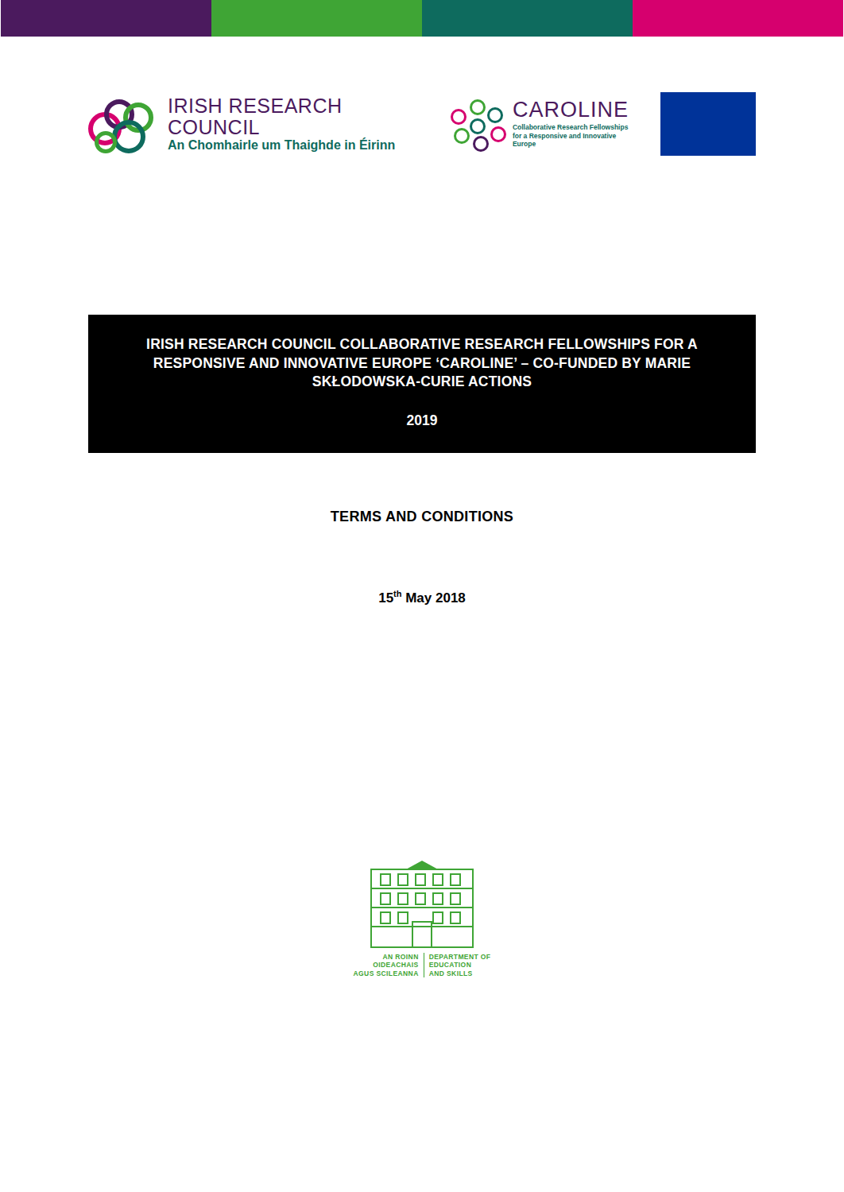IRISH RESEARCH COUNCIL
An Chomhairle um Thaighde in Éirinn
CAROLINE
Collaborative Research Fellowships
for a Responsive and Innovative Europe
IRISH RESEARCH COUNCIL COLLABORATIVE RESEARCH FELLOWSHIPS FOR A RESPONSIVE AND INNOVATIVE EUROPE ‘CAROLINE’ – CO-FUNDED BY MARIE SKŁODOWSKA-CURIE ACTIONS
2019
TERMS AND CONDITIONS
15th May 2018
AN ROINN
OIDEACHAIS
AGUS SCILEANNA DEPARTMENT OF
EDUCATION
AND SKILLS